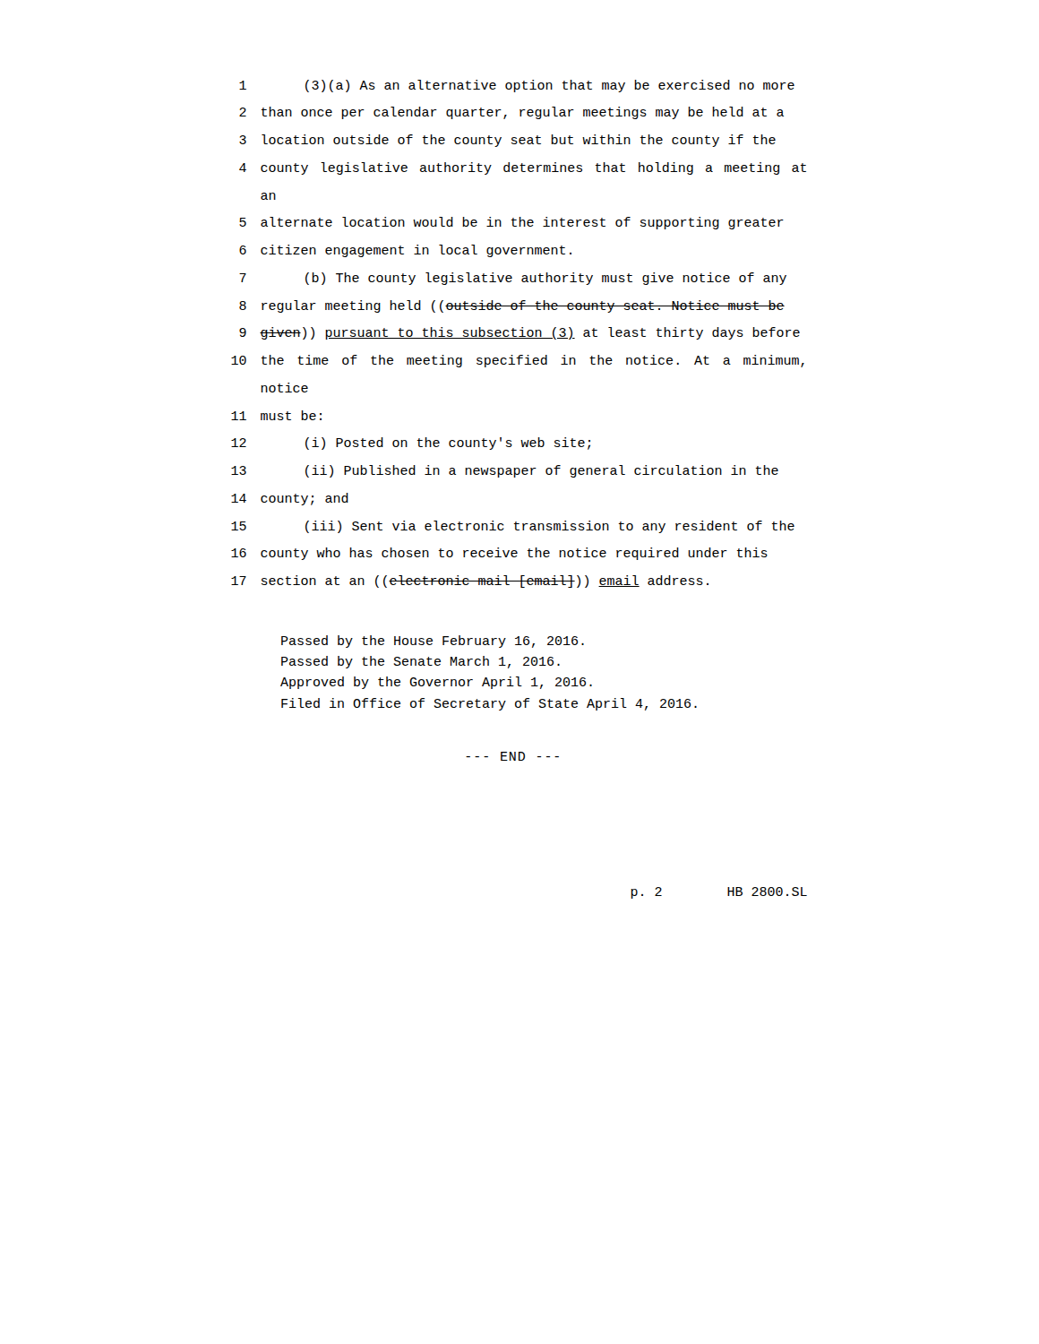(3)(a) As an alternative option that may be exercised no more
than once per calendar quarter, regular meetings may be held at a
location outside of the county seat but within the county if the
county legislative authority determines that holding a meeting at an
alternate location would be in the interest of supporting greater
citizen engagement in local government.
(b) The county legislative authority must give notice of any
regular meeting held ((outside of the county seat. Notice must be
given)) pursuant to this subsection (3) at least thirty days before
the time of the meeting specified in the notice. At a minimum, notice
must be:
(i) Posted on the county's web site;
(ii) Published in a newspaper of general circulation in the
county; and
(iii) Sent via electronic transmission to any resident of the
county who has chosen to receive the notice required under this
section at an ((electronic mail [email])) email address.
Passed by the House February 16, 2016.
Passed by the Senate March 1, 2016.
Approved by the Governor April 1, 2016.
Filed in Office of Secretary of State April 4, 2016.
--- END ---
p. 2 HB 2800.SL